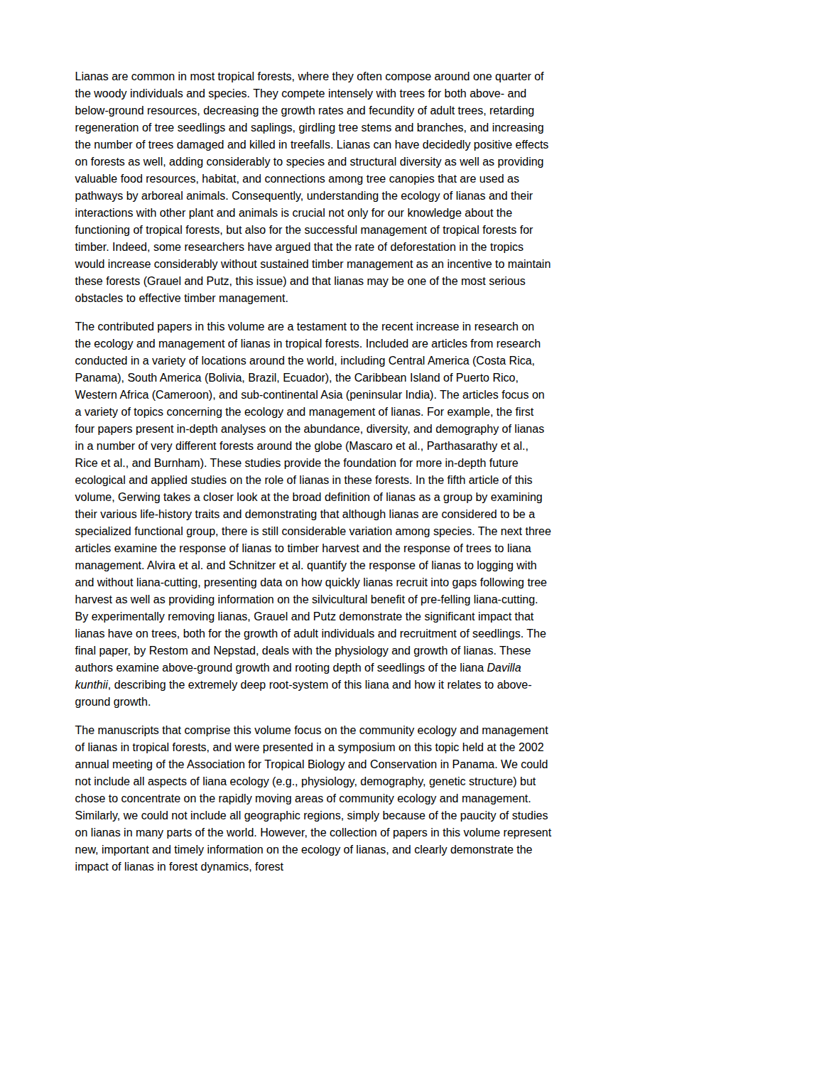Lianas are common in most tropical forests, where they often compose around one quarter of the woody individuals and species. They compete intensely with trees for both above- and below-ground resources, decreasing the growth rates and fecundity of adult trees, retarding regeneration of tree seedlings and saplings, girdling tree stems and branches, and increasing the number of trees damaged and killed in treefalls. Lianas can have decidedly positive effects on forests as well, adding considerably to species and structural diversity as well as providing valuable food resources, habitat, and connections among tree canopies that are used as pathways by arboreal animals. Consequently, understanding the ecology of lianas and their interactions with other plant and animals is crucial not only for our knowledge about the functioning of tropical forests, but also for the successful management of tropical forests for timber. Indeed, some researchers have argued that the rate of deforestation in the tropics would increase considerably without sustained timber management as an incentive to maintain these forests (Grauel and Putz, this issue) and that lianas may be one of the most serious obstacles to effective timber management.
The contributed papers in this volume are a testament to the recent increase in research on the ecology and management of lianas in tropical forests. Included are articles from research conducted in a variety of locations around the world, including Central America (Costa Rica, Panama), South America (Bolivia, Brazil, Ecuador), the Caribbean Island of Puerto Rico, Western Africa (Cameroon), and sub-continental Asia (peninsular India). The articles focus on a variety of topics concerning the ecology and management of lianas. For example, the first four papers present in-depth analyses on the abundance, diversity, and demography of lianas in a number of very different forests around the globe (Mascaro et al., Parthasarathy et al., Rice et al., and Burnham). These studies provide the foundation for more in-depth future ecological and applied studies on the role of lianas in these forests. In the fifth article of this volume, Gerwing takes a closer look at the broad definition of lianas as a group by examining their various life-history traits and demonstrating that although lianas are considered to be a specialized functional group, there is still considerable variation among species. The next three articles examine the response of lianas to timber harvest and the response of trees to liana management. Alvira et al. and Schnitzer et al. quantify the response of lianas to logging with and without liana-cutting, presenting data on how quickly lianas recruit into gaps following tree harvest as well as providing information on the silvicultural benefit of pre-felling liana-cutting. By experimentally removing lianas, Grauel and Putz demonstrate the significant impact that lianas have on trees, both for the growth of adult individuals and recruitment of seedlings. The final paper, by Restom and Nepstad, deals with the physiology and growth of lianas. These authors examine above-ground growth and rooting depth of seedlings of the liana Davilla kunthii, describing the extremely deep root-system of this liana and how it relates to above-ground growth.
The manuscripts that comprise this volume focus on the community ecology and management of lianas in tropical forests, and were presented in a symposium on this topic held at the 2002 annual meeting of the Association for Tropical Biology and Conservation in Panama. We could not include all aspects of liana ecology (e.g., physiology, demography, genetic structure) but chose to concentrate on the rapidly moving areas of community ecology and management. Similarly, we could not include all geographic regions, simply because of the paucity of studies on lianas in many parts of the world. However, the collection of papers in this volume represent new, important and timely information on the ecology of lianas, and clearly demonstrate the impact of lianas in forest dynamics, forest